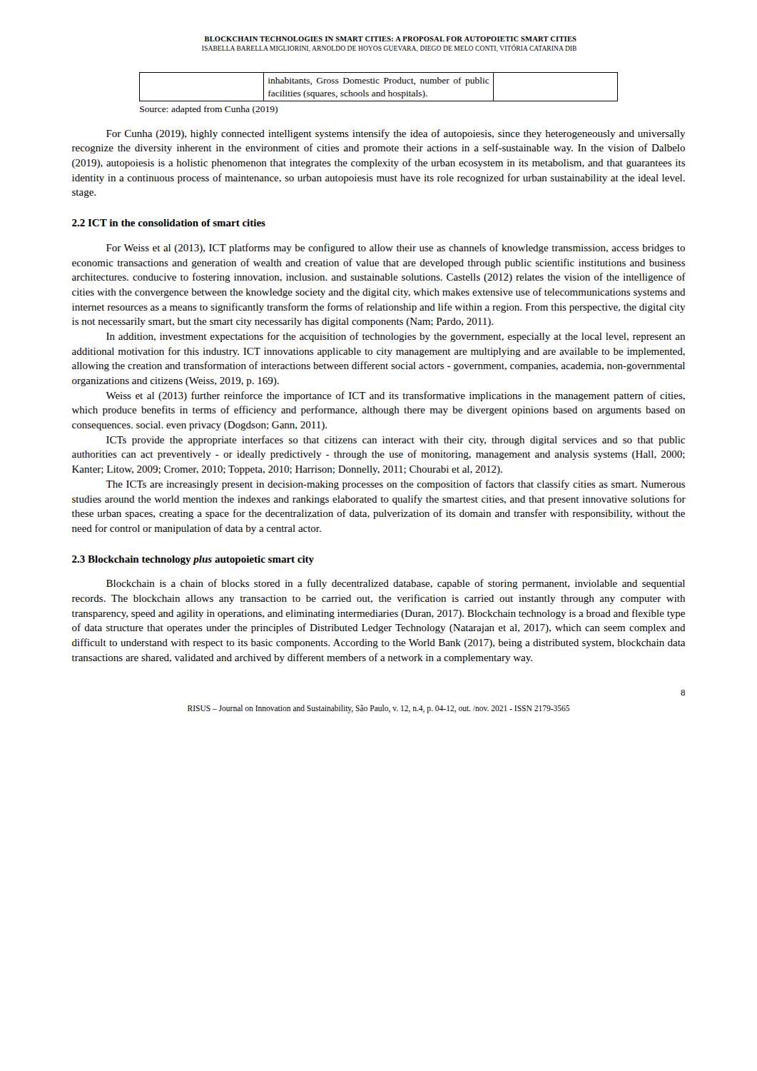Blockchain Technologies in Smart Cities: A Proposal for Autopoietic Smart Cities
Isabella Barella Migliorini, Arnoldo de Hoyos Guevara, Diego de Melo Conti, Vitória Catarina Dib
| | inhabitants, Gross Domestic Product, number of public facilities (squares, schools and hospitals). | |
Source: adapted from Cunha (2019)
For Cunha (2019), highly connected intelligent systems intensify the idea of autopoiesis, since they heterogeneously and universally recognize the diversity inherent in the environment of cities and promote their actions in a self-sustainable way. In the vision of Dalbelo (2019), autopoiesis is a holistic phenomenon that integrates the complexity of the urban ecosystem in its metabolism, and that guarantees its identity in a continuous process of maintenance, so urban autopoiesis must have its role recognized for urban sustainability at the ideal level. stage.
2.2 ICT in the consolidation of smart cities
For Weiss et al (2013), ICT platforms may be configured to allow their use as channels of knowledge transmission, access bridges to economic transactions and generation of wealth and creation of value that are developed through public scientific institutions and business architectures. conducive to fostering innovation, inclusion. and sustainable solutions. Castells (2012) relates the vision of the intelligence of cities with the convergence between the knowledge society and the digital city, which makes extensive use of telecommunications systems and internet resources as a means to significantly transform the forms of relationship and life within a region. From this perspective, the digital city is not necessarily smart, but the smart city necessarily has digital components (Nam; Pardo, 2011).
In addition, investment expectations for the acquisition of technologies by the government, especially at the local level, represent an additional motivation for this industry. ICT innovations applicable to city management are multiplying and are available to be implemented, allowing the creation and transformation of interactions between different social actors - government, companies, academia, non-governmental organizations and citizens (Weiss, 2019, p. 169).
Weiss et al (2013) further reinforce the importance of ICT and its transformative implications in the management pattern of cities, which produce benefits in terms of efficiency and performance, although there may be divergent opinions based on arguments based on consequences. social. even privacy (Dogdson; Gann, 2011).
ICTs provide the appropriate interfaces so that citizens can interact with their city, through digital services and so that public authorities can act preventively - or ideally predictively - through the use of monitoring, management and analysis systems (Hall, 2000; Kanter; Litow, 2009; Cromer, 2010; Toppeta, 2010; Harrison; Donnelly, 2011; Chourabi et al, 2012).
The ICTs are increasingly present in decision-making processes on the composition of factors that classify cities as smart. Numerous studies around the world mention the indexes and rankings elaborated to qualify the smartest cities, and that present innovative solutions for these urban spaces, creating a space for the decentralization of data, pulverization of its domain and transfer with responsibility, without the need for control or manipulation of data by a central actor.
2.3 Blockchain technology plus autopoietic smart city
Blockchain is a chain of blocks stored in a fully decentralized database, capable of storing permanent, inviolable and sequential records. The blockchain allows any transaction to be carried out, the verification is carried out instantly through any computer with transparency, speed and agility in operations, and eliminating intermediaries (Duran, 2017). Blockchain technology is a broad and flexible type of data structure that operates under the principles of Distributed Ledger Technology (Natarajan et al, 2017), which can seem complex and difficult to understand with respect to its basic components. According to the World Bank (2017), being a distributed system, blockchain data transactions are shared, validated and archived by different members of a network in a complementary way.
8
RISUS – Journal on Innovation and Sustainability, São Paulo, v. 12, n.4, p. 04-12, out. /nov. 2021 - ISSN 2179-3565